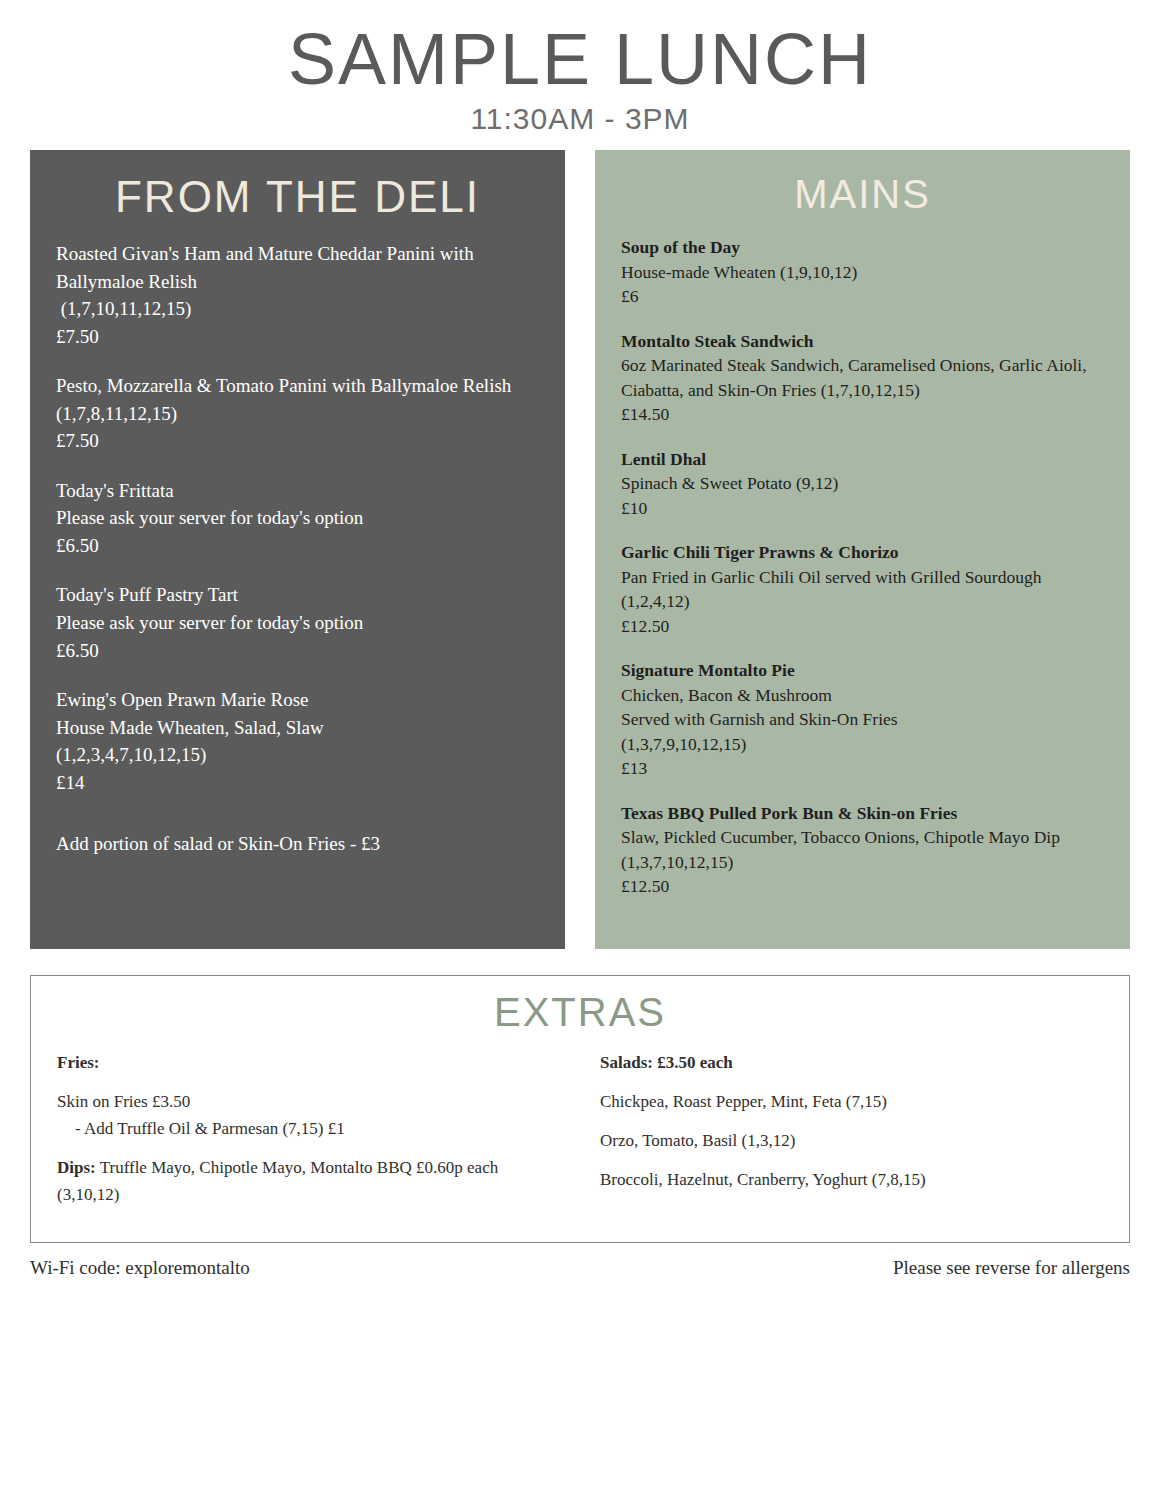Sample Lunch
11:30AM - 3PM
From the Deli
Roasted Givan's Ham and Mature Cheddar Panini with Ballymaloe Relish (1,7,10,11,12,15) £7.50
Pesto, Mozzarella & Tomato Panini with Ballymaloe Relish (1,7,8,11,12,15) £7.50
Today's Frittata Please ask your server for today's option £6.50
Today's Puff Pastry Tart Please ask your server for today's option £6.50
Ewing's Open Prawn Marie Rose House Made Wheaten, Salad, Slaw (1,2,3,4,7,10,12,15) £14
Add portion of salad or Skin-On Fries - £3
Mains
Soup of the Day House-made Wheaten (1,9,10,12) £6
Montalto Steak Sandwich 6oz Marinated Steak Sandwich, Caramelised Onions, Garlic Aioli, Ciabatta, and Skin-On Fries (1,7,10,12,15) £14.50
Lentil Dhal Spinach & Sweet Potato (9,12) £10
Garlic Chili Tiger Prawns & Chorizo Pan Fried in Garlic Chili Oil served with Grilled Sourdough (1,2,4,12) £12.50
Signature Montalto Pie Chicken, Bacon & Mushroom Served with Garnish and Skin-On Fries (1,3,7,9,10,12,15) £13
Texas BBQ Pulled Pork Bun & Skin-on Fries Slaw, Pickled Cucumber, Tobacco Onions, Chipotle Mayo Dip (1,3,7,10,12,15) £12.50
Extras
Fries:
Skin on Fries £3.50
- Add Truffle Oil & Parmesan (7,15) £1
Dips: Truffle Mayo, Chipotle Mayo, Montalto BBQ £0.60p each (3,10,12)
Salads: £3.50 each
Chickpea, Roast Pepper, Mint, Feta (7,15)
Orzo, Tomato, Basil (1,3,12)
Broccoli, Hazelnut, Cranberry, Yoghurt (7,8,15)
Wi-Fi code: exploremontalto
Please see reverse for allergens